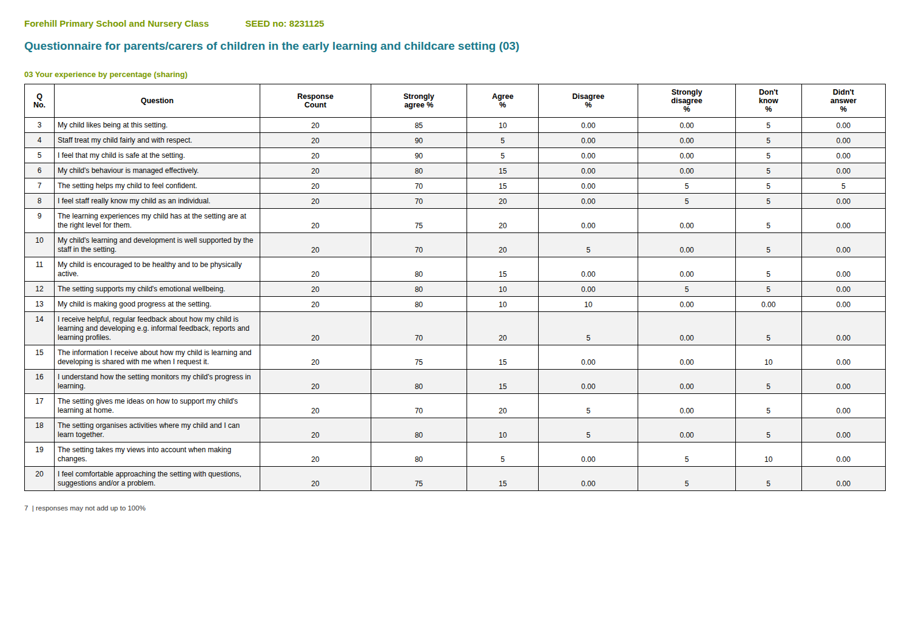Forehill Primary School and Nursery Class SEED no: 8231125
Questionnaire for parents/carers of children in the early learning and childcare setting (03)
03 Your experience by percentage (sharing)
| Q No. | Question | Response Count | Strongly agree % | Agree % | Disagree % | Strongly disagree % | Don't know % | Didn't answer % |
| --- | --- | --- | --- | --- | --- | --- | --- | --- |
| 3 | My child likes being at this setting. | 20 | 85 | 10 | 0.00 | 0.00 | 5 | 0.00 |
| 4 | Staff treat my child fairly and with respect. | 20 | 90 | 5 | 0.00 | 0.00 | 5 | 0.00 |
| 5 | I feel that my child is safe at the setting. | 20 | 90 | 5 | 0.00 | 0.00 | 5 | 0.00 |
| 6 | My child's behaviour is managed effectively. | 20 | 80 | 15 | 0.00 | 0.00 | 5 | 0.00 |
| 7 | The setting helps my child to feel confident. | 20 | 70 | 15 | 0.00 | 5 | 5 | 5 |
| 8 | I feel staff really know my child as an individual. | 20 | 70 | 20 | 0.00 | 5 | 5 | 0.00 |
| 9 | The learning experiences my child has at the setting are at the right level for them. | 20 | 75 | 20 | 0.00 | 0.00 | 5 | 0.00 |
| 10 | My child's learning and development is well supported by the staff in the setting. | 20 | 70 | 20 | 5 | 0.00 | 5 | 0.00 |
| 11 | My child is encouraged to be healthy and to be physically active. | 20 | 80 | 15 | 0.00 | 0.00 | 5 | 0.00 |
| 12 | The setting supports my child's emotional wellbeing. | 20 | 80 | 10 | 0.00 | 5 | 5 | 0.00 |
| 13 | My child is making good progress at the setting. | 20 | 80 | 10 | 10 | 0.00 | 0.00 | 0.00 |
| 14 | I receive helpful, regular feedback about how my child is learning and developing e.g. informal feedback, reports and learning profiles. | 20 | 70 | 20 | 5 | 0.00 | 5 | 0.00 |
| 15 | The information I receive about how my child is learning and developing is shared with me when I request it. | 20 | 75 | 15 | 0.00 | 0.00 | 10 | 0.00 |
| 16 | I understand how the setting monitors my child's progress in learning. | 20 | 80 | 15 | 0.00 | 0.00 | 5 | 0.00 |
| 17 | The setting gives me ideas on how to support my child's learning at home. | 20 | 70 | 20 | 5 | 0.00 | 5 | 0.00 |
| 18 | The setting organises activities where my child and I can learn together. | 20 | 80 | 10 | 5 | 0.00 | 5 | 0.00 |
| 19 | The setting takes my views into account when making changes. | 20 | 80 | 5 | 0.00 | 5 | 10 | 0.00 |
| 20 | I feel comfortable approaching the setting with questions, suggestions and/or a problem. | 20 | 75 | 15 | 0.00 | 5 | 5 | 0.00 |
7 | responses may not add up to 100%